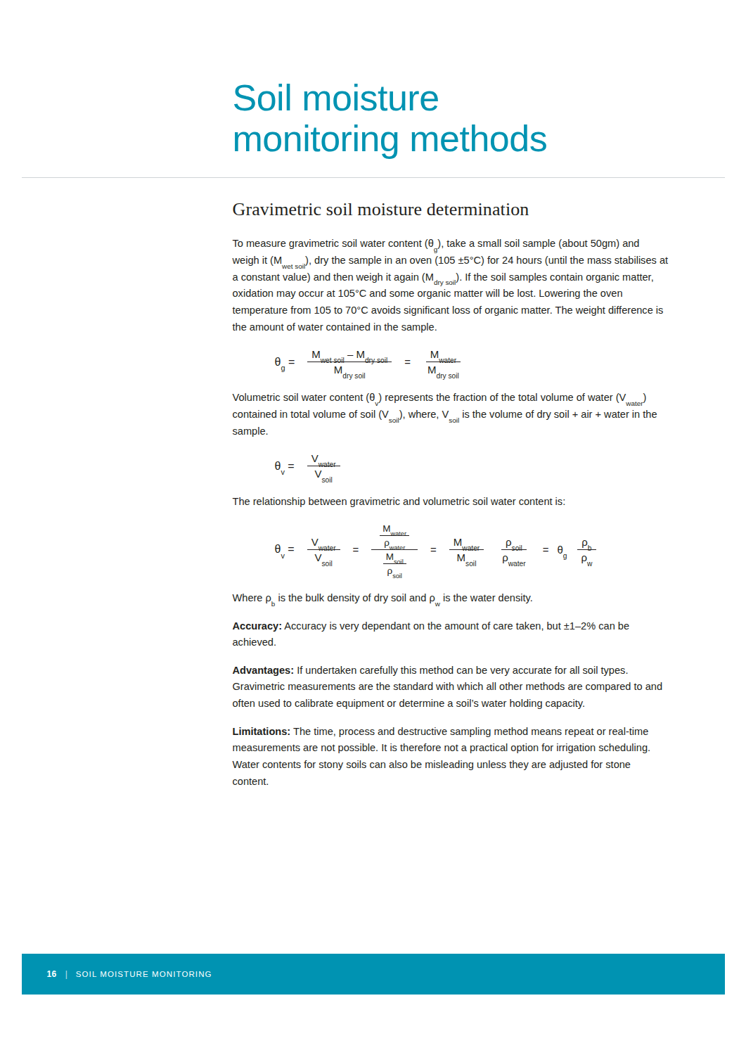Soil moisture
monitoring methods
Gravimetric soil moisture determination
To measure gravimetric soil water content (θg), take a small soil sample (about 50gm) and weigh it (Mwet soil), dry the sample in an oven (105 ±5°C) for 24 hours (until the mass stabilises at a constant value) and then weigh it again (Mdry soil). If the soil samples contain organic matter, oxidation may occur at 105°C and some organic matter will be lost. Lowering the oven temperature from 105 to 70°C avoids significant loss of organic matter. The weight difference is the amount of water contained in the sample.
θg = Mwet soil – Mdry soil Mdry soil = Mwater Mdry soil
Volumetric soil water content (θv) represents the fraction of the total volume of water (Vwater) contained in total volume of soil (Vsoil), where, Vsoil is the volume of dry soil + air + water in the sample.
θv = Vwater Vsoil
The relationship between gravimetric and volumetric soil water content is:
θv = Vwater Vsoil = Mwater ρwater Msoil ρsoil = Mwater Msoil ρsoil ρwater = θg ρb ρw
Where ρb is the bulk density of dry soil and ρw is the water density.
Accuracy: Accuracy is very dependant on the amount of care taken, but ±1–2% can be achieved.
Advantages: If undertaken carefully this method can be very accurate for all soil types. Gravimetric measurements are the standard with which all other methods are compared to and often used to calibrate equipment or determine a soil’s water holding capacity.
Limitations: The time, process and destructive sampling method means repeat or real-time measurements are not possible. It is therefore not a practical option for irrigation scheduling. Water contents for stony soils can also be misleading unless they are adjusted for stone content.
16 | Soil moisture monitoring